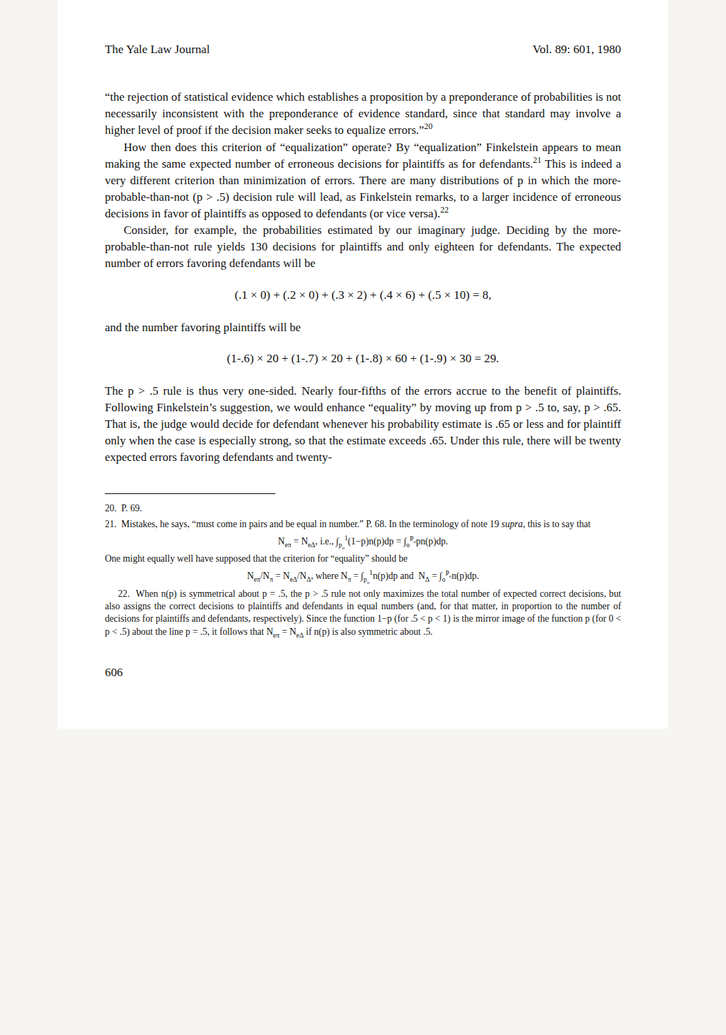The Yale Law Journal Vol. 89: 601, 1980
“the rejection of statistical evidence which establishes a proposition by a preponderance of probabilities is not necessarily inconsistent with the preponderance of evidence standard, since that standard may involve a higher level of proof if the decision maker seeks to equalize errors.”20
How then does this criterion of “equalization” operate? By “equalization” Finkelstein appears to mean making the same expected number of erroneous decisions for plaintiffs as for defendants.21 This is indeed a very different criterion than minimization of errors. There are many distributions of p in which the more-probable-than-not (p > .5) decision rule will lead, as Finkelstein remarks, to a larger incidence of erroneous decisions in favor of plaintiffs as opposed to defendants (or vice versa).22
Consider, for example, the probabilities estimated by our imaginary judge. Deciding by the more-probable-than-not rule yields 130 decisions for plaintiffs and only eighteen for defendants. The expected number of errors favoring defendants will be
(.1 × 0) + (.2 × 0) + (.3 × 2) + (.4 × 6) + (.5 × 10) = 8,
and the number favoring plaintiffs will be
(1-.6) × 20 + (1-.7) × 20 + (1-.8) × 60 + (1-.9) × 30 = 29.
The p > .5 rule is thus very one-sided. Nearly four-fifths of the errors accrue to the benefit of plaintiffs. Following Finkelstein’s suggestion, we would enhance “equality” by moving up from p > .5 to, say, p > .65. That is, the judge would decide for defendant whenever his probability estimate is .65 or less and for plaintiff only when the case is especially strong, so that the estimate exceeds .65. Under this rule, there will be twenty expected errors favoring defendants and twenty-
20. P. 69.
21. Mistakes, he says, “must come in pairs and be equal in number.” P. 68. In the terminology of note 19 supra, this is to say that
Neπ = NeΔ, i.e., ∫po1(1−p)n(p)dp = ∫oPopn(p)dp.
One might equally well have supposed that the criterion for “equality” should be
Neπ/Nπ = NeΔ/NΔ, where Nπ = ∫po1n(p)dp and NΔ = ∫oPon(p)dp.
22. When n(p) is symmetrical about p = .5, the p > .5 rule not only maximizes the total number of expected correct decisions, but also assigns the correct decisions to plaintiffs and defendants in equal numbers (and, for that matter, in proportion to the number of decisions for plaintiffs and defendants, respectively). Since the function 1−p (for .5 < p < 1) is the mirror image of the function p (for 0 < p < .5) about the line p = .5, it follows that Neπ = NeΔ if n(p) is also symmetric about .5.
606